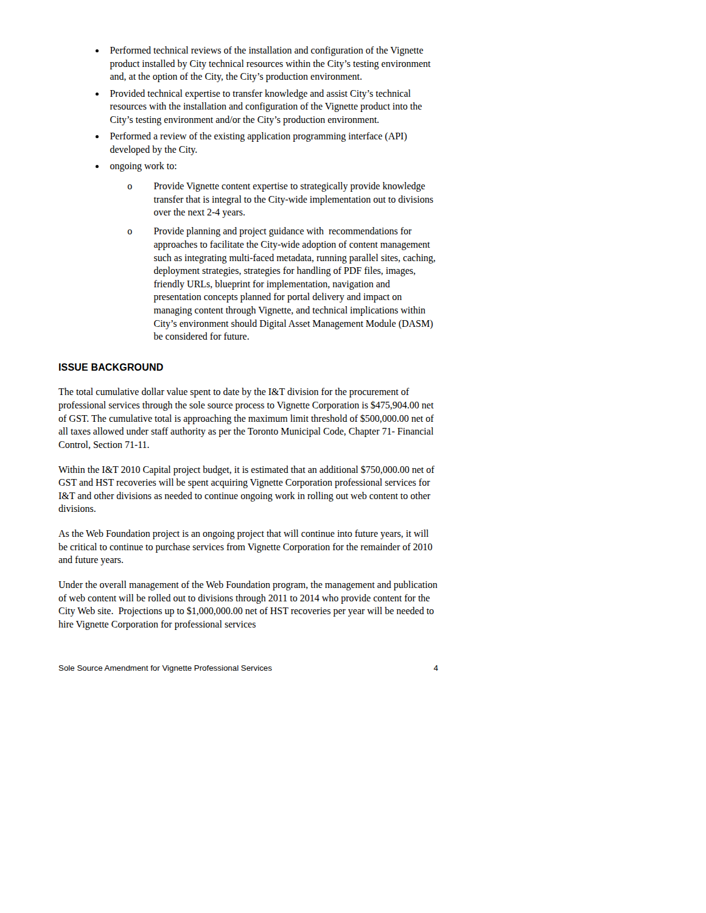Performed technical reviews of the installation and configuration of the Vignette product installed by City technical resources within the City’s testing environment and, at the option of the City, the City’s production environment.
Provided technical expertise to transfer knowledge and assist City’s technical resources with the installation and configuration of the Vignette product into the City’s testing environment and/or the City’s production environment.
Performed a review of the existing application programming interface (API) developed by the City.
ongoing work to:
Provide Vignette content expertise to strategically provide knowledge transfer that is integral to the City-wide implementation out to divisions over the next 2-4 years.
Provide planning and project guidance with recommendations for approaches to facilitate the City-wide adoption of content management such as integrating multi-faced metadata, running parallel sites, caching, deployment strategies, strategies for handling of PDF files, images, friendly URLs, blueprint for implementation, navigation and presentation concepts planned for portal delivery and impact on managing content through Vignette, and technical implications within City’s environment should Digital Asset Management Module (DASM) be considered for future.
ISSUE BACKGROUND
The total cumulative dollar value spent to date by the I&T division for the procurement of professional services through the sole source process to Vignette Corporation is $475,904.00 net of GST. The cumulative total is approaching the maximum limit threshold of $500,000.00 net of all taxes allowed under staff authority as per the Toronto Municipal Code, Chapter 71- Financial Control, Section 71-11.
Within the I&T 2010 Capital project budget, it is estimated that an additional $750,000.00 net of GST and HST recoveries will be spent acquiring Vignette Corporation professional services for I&T and other divisions as needed to continue ongoing work in rolling out web content to other divisions.
As the Web Foundation project is an ongoing project that will continue into future years, it will be critical to continue to purchase services from Vignette Corporation for the remainder of 2010 and future years.
Under the overall management of the Web Foundation program, the management and publication of web content will be rolled out to divisions through 2011 to 2014 who provide content for the City Web site. Projections up to $1,000,000.00 net of HST recoveries per year will be needed to hire Vignette Corporation for professional services
Sole Source Amendment for Vignette Professional Services 4